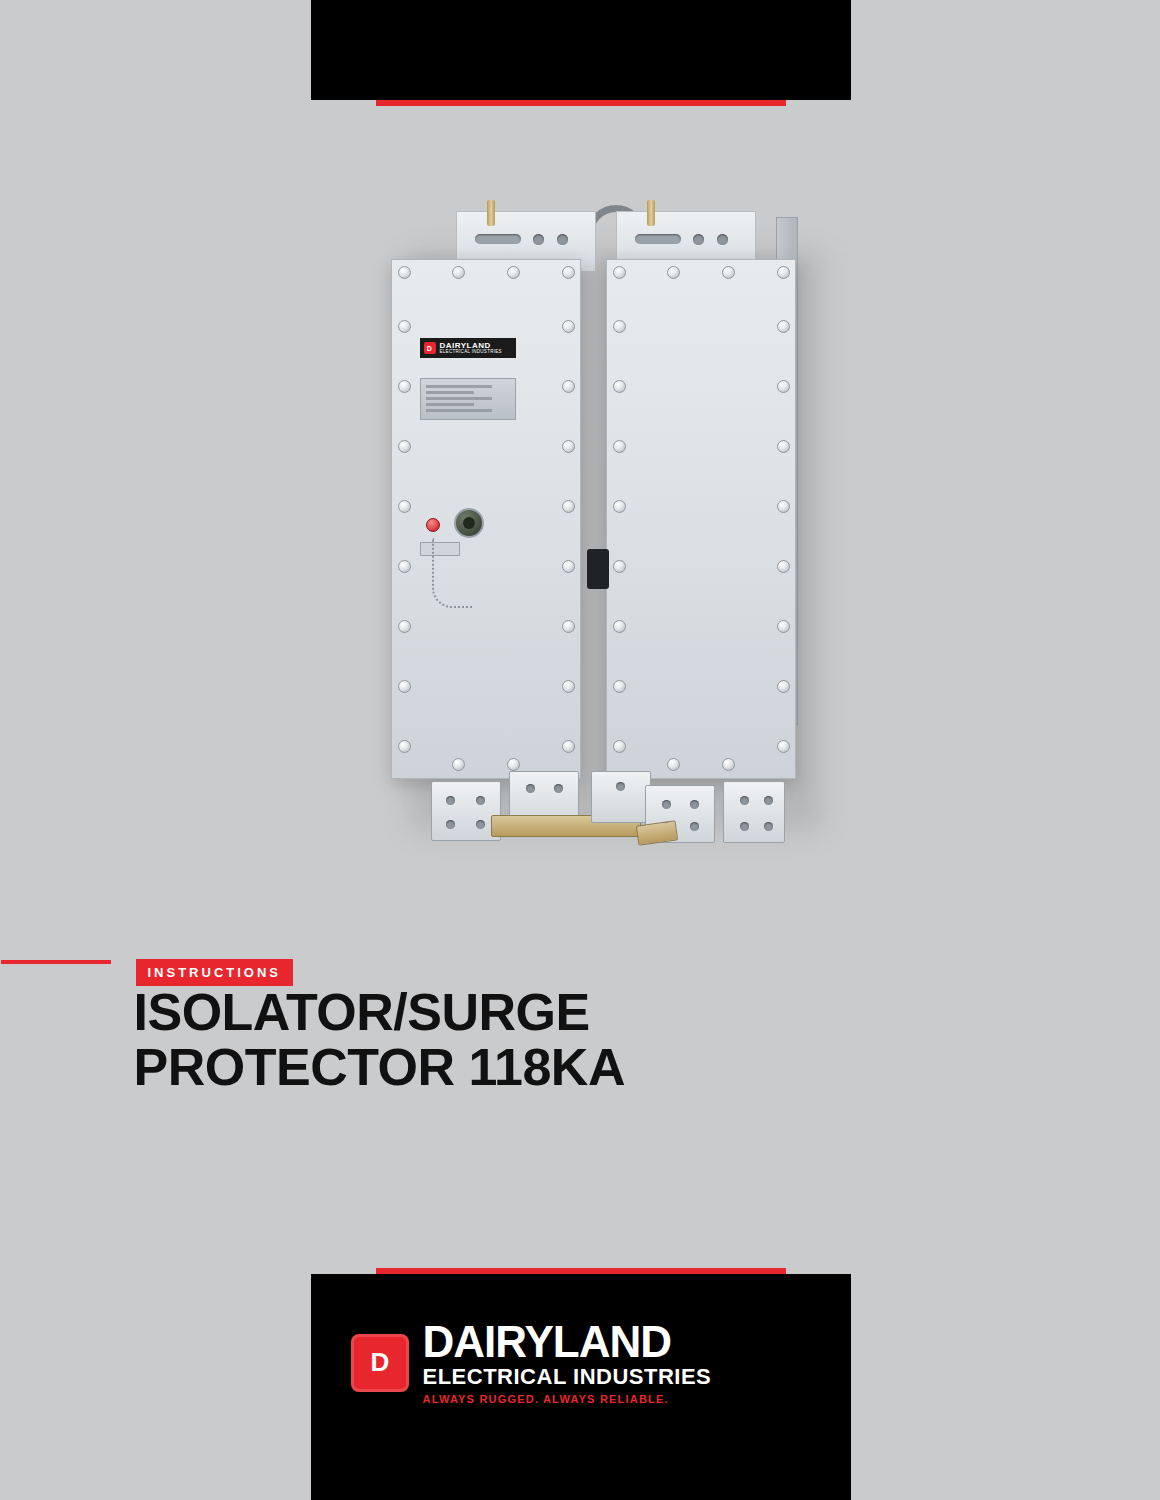D
DAIRYLAND ELECTRICAL INDUSTRIES
INSTRUCTIONS
Isolator/Surge
Protector 118kA
D
DAIRYLAND
ELECTRICAL INDUSTRIES
ALWAYS RUGGED. ALWAYS RELIABLE.